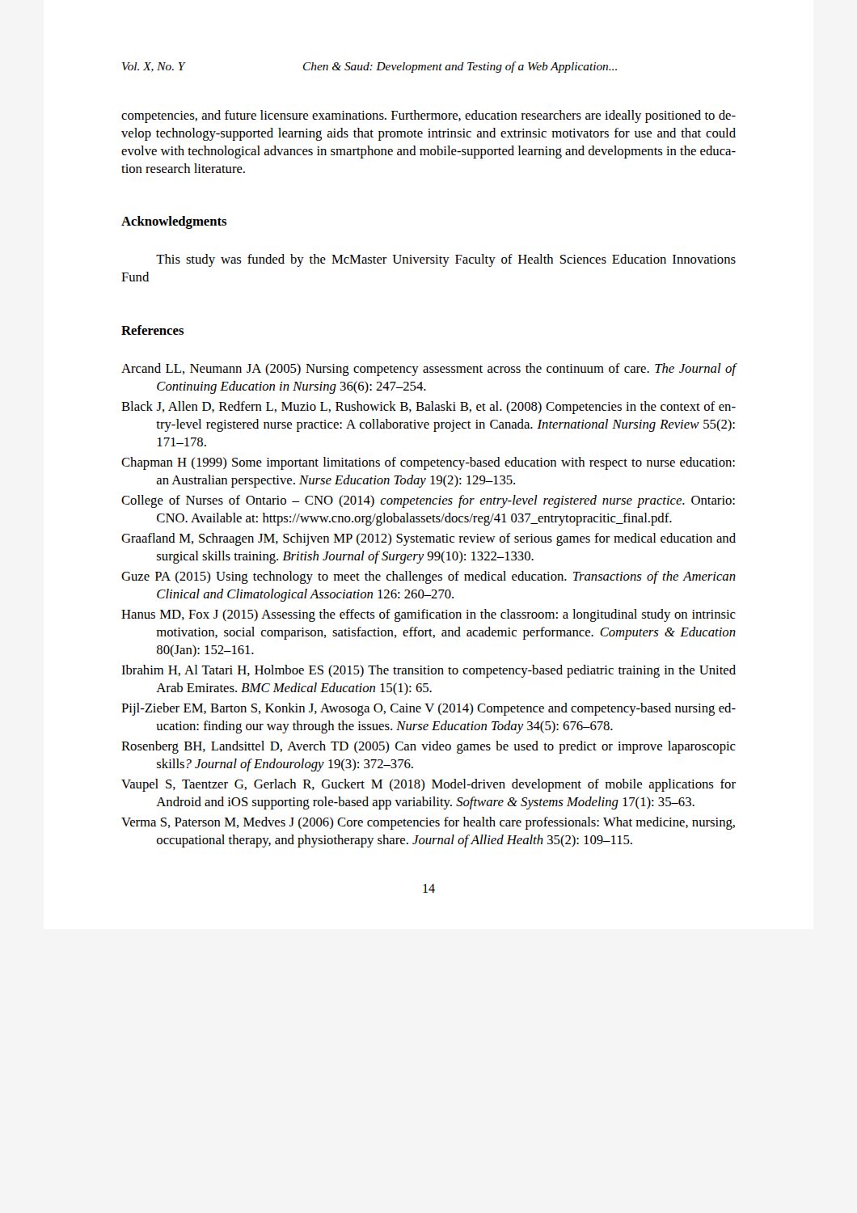Vol. X, No. Y Chen & Saud: Development and Testing of a Web Application...
competencies, and future licensure examinations. Furthermore, education researchers are ideally positioned to develop technology-supported learning aids that promote intrinsic and extrinsic motivators for use and that could evolve with technological advances in smartphone and mobile-supported learning and developments in the education research literature.
Acknowledgments
This study was funded by the McMaster University Faculty of Health Sciences Education Innovations Fund
References
Arcand LL, Neumann JA (2005) Nursing competency assessment across the continuum of care. The Journal of Continuing Education in Nursing 36(6): 247–254.
Black J, Allen D, Redfern L, Muzio L, Rushowick B, Balaski B, et al. (2008) Competencies in the context of entry-level registered nurse practice: A collaborative project in Canada. International Nursing Review 55(2): 171–178.
Chapman H (1999) Some important limitations of competency-based education with respect to nurse education: an Australian perspective. Nurse Education Today 19(2): 129–135.
College of Nurses of Ontario – CNO (2014) competencies for entry-level registered nurse practice. Ontario: CNO. Available at: https://www.cno.org/globalassets/docs/reg/41 037_entrytopracitic_final.pdf.
Graafland M, Schraagen JM, Schijven MP (2012) Systematic review of serious games for medical education and surgical skills training. British Journal of Surgery 99(10): 1322–1330.
Guze PA (2015) Using technology to meet the challenges of medical education. Transactions of the American Clinical and Climatological Association 126: 260–270.
Hanus MD, Fox J (2015) Assessing the effects of gamification in the classroom: a longitudinal study on intrinsic motivation, social comparison, satisfaction, effort, and academic performance. Computers & Education 80(Jan): 152–161.
Ibrahim H, Al Tatari H, Holmboe ES (2015) The transition to competency-based pediatric training in the United Arab Emirates. BMC Medical Education 15(1): 65.
Pijl-Zieber EM, Barton S, Konkin J, Awosoga O, Caine V (2014) Competence and competency-based nursing education: finding our way through the issues. Nurse Education Today 34(5): 676–678.
Rosenberg BH, Landsittel D, Averch TD (2005) Can video games be used to predict or improve laparoscopic skills? Journal of Endourology 19(3): 372–376.
Vaupel S, Taentzer G, Gerlach R, Guckert M (2018) Model-driven development of mobile applications for Android and iOS supporting role-based app variability. Software & Systems Modeling 17(1): 35–63.
Verma S, Paterson M, Medves J (2006) Core competencies for health care professionals: What medicine, nursing, occupational therapy, and physiotherapy share. Journal of Allied Health 35(2): 109–115.
14